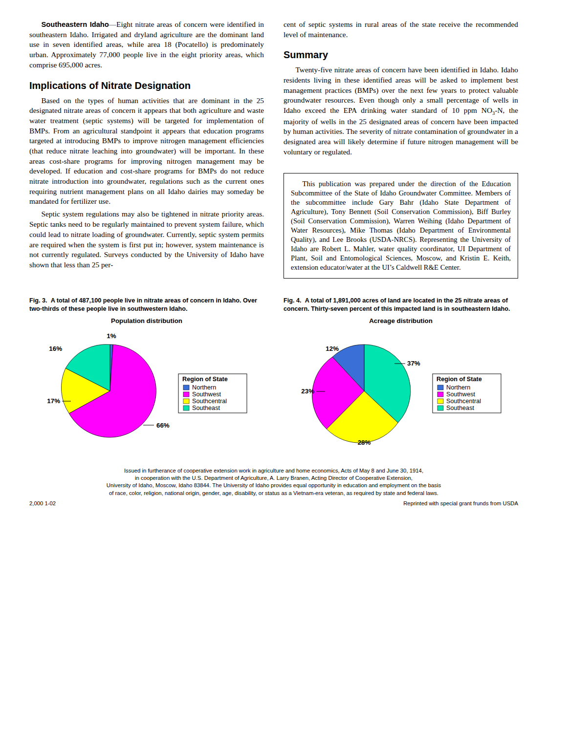Southeastern Idaho—Eight nitrate areas of concern were identified in southeastern Idaho. Irrigated and dryland agriculture are the dominant land use in seven identified areas, while area 18 (Pocatello) is predominately urban. Approximately 77,000 people live in the eight priority areas, which comprise 695,000 acres.
Implications of Nitrate Designation
Based on the types of human activities that are dominant in the 25 designated nitrate areas of concern it appears that both agriculture and waste water treatment (septic systems) will be targeted for implementation of BMPs. From an agricultural standpoint it appears that education programs targeted at introducing BMPs to improve nitrogen management efficiencies (that reduce nitrate leaching into groundwater) will be important. In these areas cost-share programs for improving nitrogen management may be developed. If education and cost-share programs for BMPs do not reduce nitrate introduction into groundwater, regulations such as the current ones requiring nutrient management plans on all Idaho dairies may someday be mandated for fertilizer use.
Septic system regulations may also be tightened in nitrate priority areas. Septic tanks need to be regularly maintained to prevent system failure, which could lead to nitrate loading of groundwater. Currently, septic system permits are required when the system is first put in; however, system maintenance is not currently regulated. Surveys conducted by the University of Idaho have shown that less than 25 per-
cent of septic systems in rural areas of the state receive the recommended level of maintenance.
Summary
Twenty-five nitrate areas of concern have been identified in Idaho. Idaho residents living in these identified areas will be asked to implement best management practices (BMPs) over the next few years to protect valuable groundwater resources. Even though only a small percentage of wells in Idaho exceed the EPA drinking water standard of 10 ppm NO3-N, the majority of wells in the 25 designated areas of concern have been impacted by human activities. The severity of nitrate contamination of groundwater in a designated area will likely determine if future nitrogen management will be voluntary or regulated.
This publication was prepared under the direction of the Education Subcommittee of the State of Idaho Groundwater Committee. Members of the subcommittee include Gary Bahr (Idaho State Department of Agriculture), Tony Bennett (Soil Conservation Commission), Biff Burley (Soil Conservation Commission), Warren Weihing (Idaho Department of Water Resources), Mike Thomas (Idaho Department of Environmental Quality), and Lee Brooks (USDA-NRCS). Representing the University of Idaho are Robert L. Mahler, water quality coordinator, UI Department of Plant, Soil and Entomological Sciences, Moscow, and Kristin E. Keith, extension educator/water at the UI’s Caldwell R&E Center.
Fig. 3. A total of 487,100 people live in nitrate areas of concern in Idaho. Over two-thirds of these people live in southwestern Idaho.
Population distribution
1% 66% 17% 16% Region of State Northern Southwest Southcentral Southeast
Fig. 4. A total of 1,891,000 acres of land are located in the 25 nitrate areas of concern. Thirty-seven percent of this impacted land is in southeastern Idaho.
Acreage distribution
12% 37% 28% 23% Region of State Northern Southwest Southcentral Southeast
Issued in furtherance of cooperative extension work in agriculture and home economics, Acts of May 8 and June 30, 1914,
in cooperation with the U.S. Department of Agriculture, A. Larry Branen, Acting Director of Cooperative Extension,
University of Idaho, Moscow, Idaho 83844. The University of Idaho provides equal opportunity in education and employment on the basis
of race, color, religion, national origin, gender, age, disability, or status as a Vietnam-era veteran, as required by state and federal laws.
2,000 1-02 Reprinted with special grant frunds from USDA